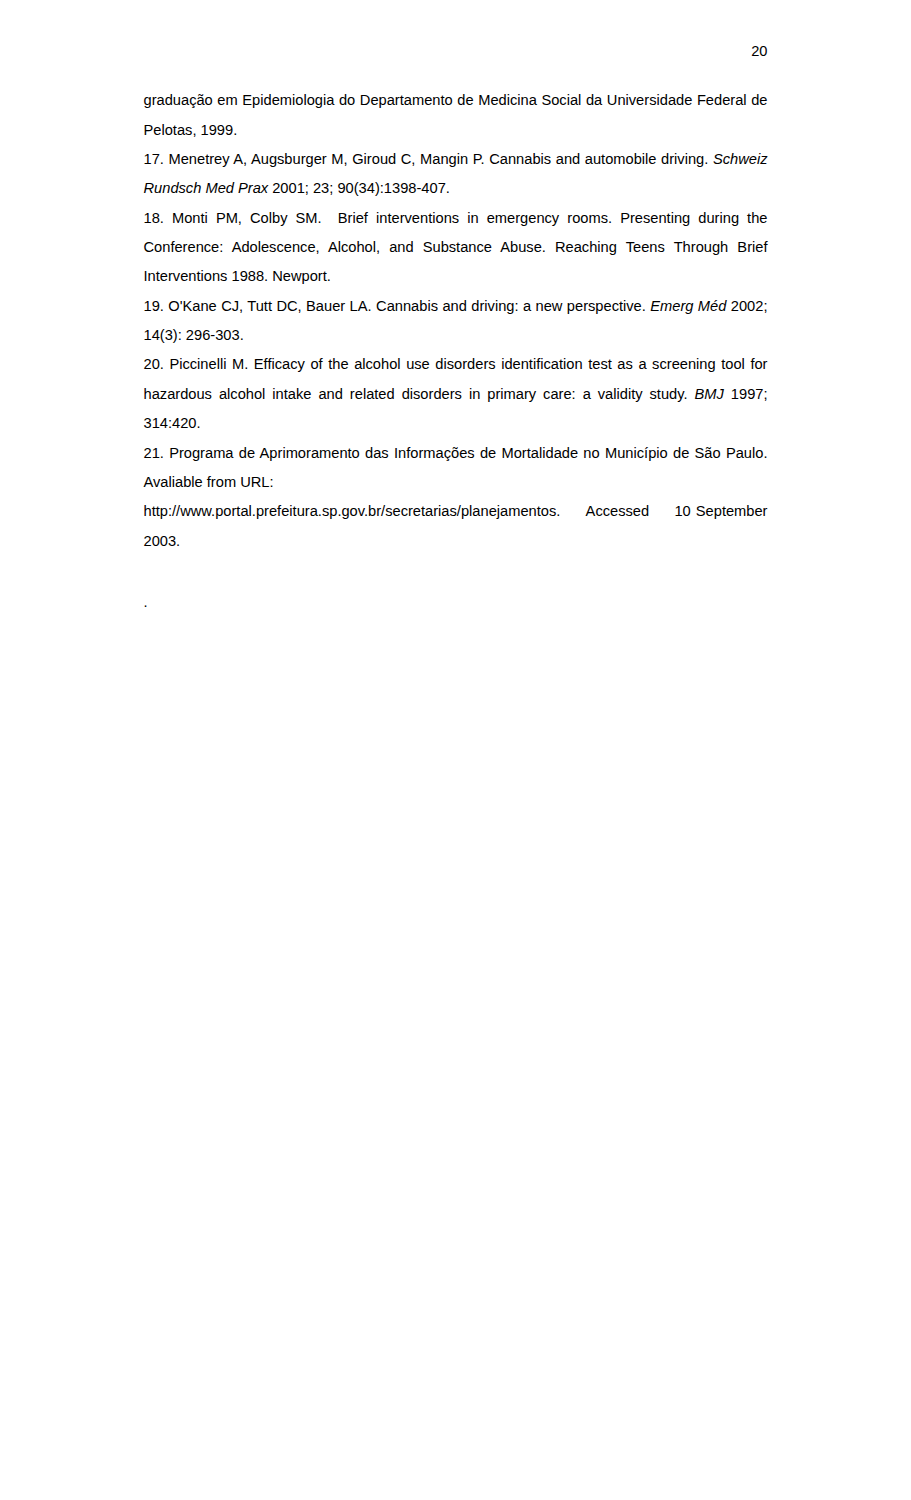20
graduação em Epidemiologia do Departamento de Medicina Social da Universidade Federal de Pelotas, 1999.
17. Menetrey A, Augsburger M, Giroud C, Mangin P. Cannabis and automobile driving. Schweiz Rundsch Med Prax 2001; 23; 90(34):1398-407.
18. Monti PM, Colby SM. Brief interventions in emergency rooms. Presenting during the Conference: Adolescence, Alcohol, and Substance Abuse. Reaching Teens Through Brief Interventions 1988. Newport.
19. O'Kane CJ, Tutt DC, Bauer LA. Cannabis and driving: a new perspective. Emerg Méd 2002; 14(3): 296-303.
20. Piccinelli M. Efficacy of the alcohol use disorders identification test as a screening tool for hazardous alcohol intake and related disorders in primary care: a validity study. BMJ 1997; 314:420.
21. Programa de Aprimoramento das Informações de Mortalidade no Município de São Paulo. Avaliable from URL:
http://www.portal.prefeitura.sp.gov.br/secretarias/planejamentos. Accessed 10 September 2003.
.